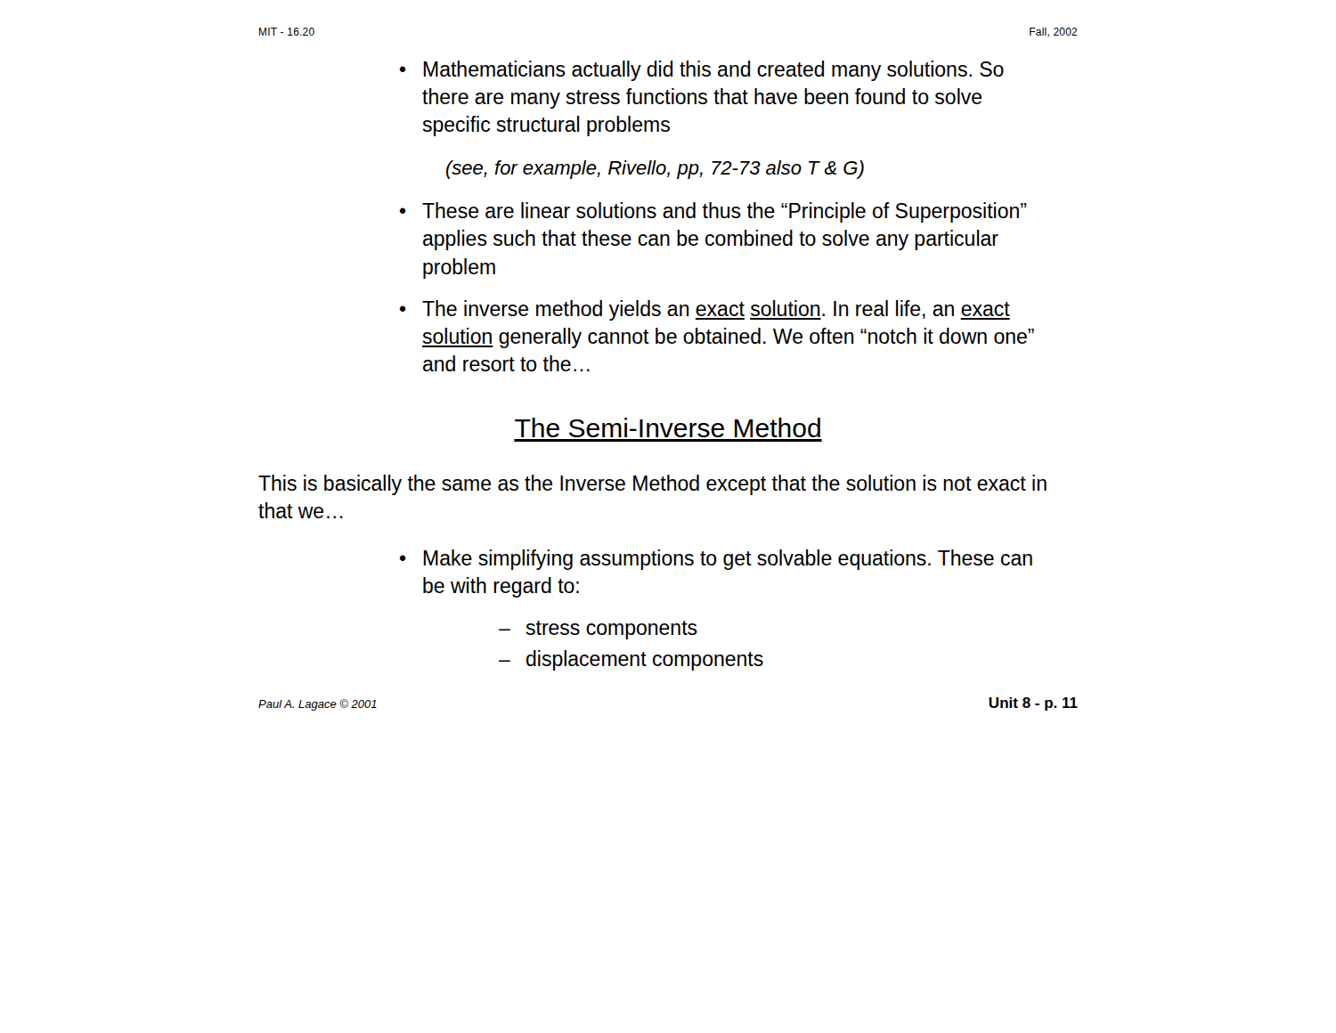MIT - 16.20
Fall, 2002
Mathematicians actually did this and created many solutions. So there are many stress functions that have been found to solve specific structural problems
(see, for example, Rivello, pp, 72-73 also T & G)
These are linear solutions and thus the “Principle of Superposition” applies such that these can be combined to solve any particular problem
The inverse method yields an exact solution. In real life, an exact solution generally cannot be obtained. We often “notch it down one” and resort to the…
The Semi-Inverse Method
This is basically the same as the Inverse Method except that the solution is not exact in that we…
Make simplifying assumptions to get solvable equations. These can be with regard to:
stress components
displacement components
Paul A. Lagace © 2001
Unit 8 - p. 11